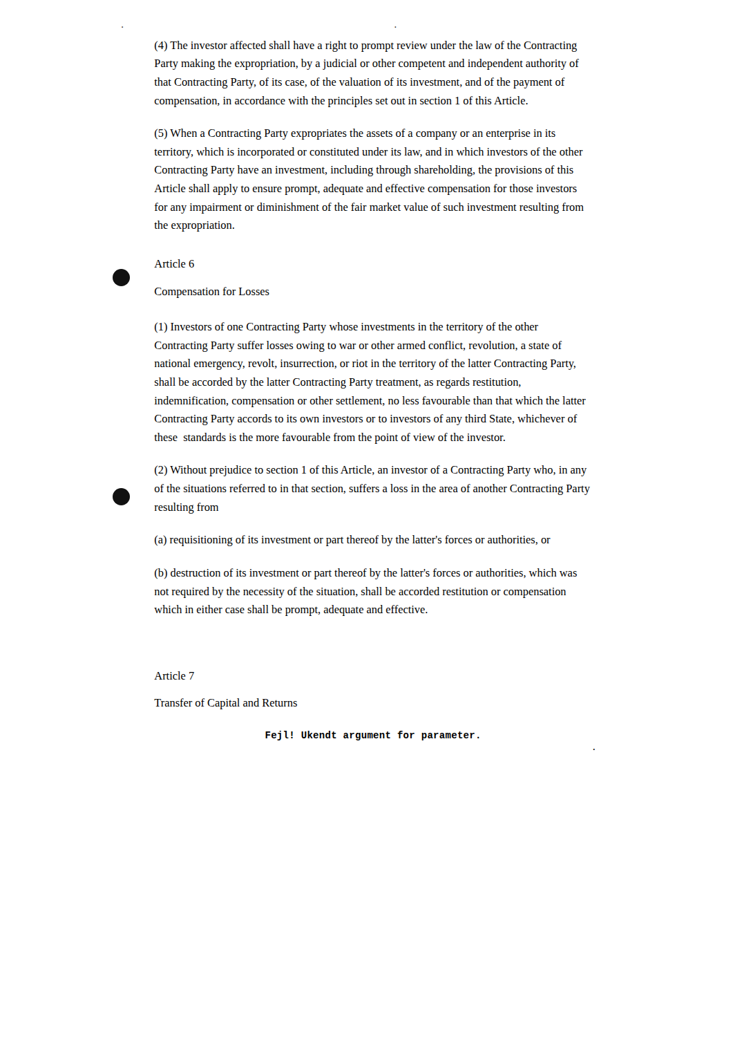. .
(4) The investor affected shall have a right to prompt review under the law of the Contracting Party making the expropriation, by a judicial or other competent and independent authority of that Contracting Party, of its case, of the valuation of its investment, and of the payment of compensation, in accordance with the principles set out in section 1 of this Article.
(5) When a Contracting Party expropriates the assets of a company or an enterprise in its territory, which is incorporated or constituted under its law, and in which investors of the other Contracting Party have an investment, including through shareholding, the provisions of this Article shall apply to ensure prompt, adequate and effective compensation for those investors for any impairment or diminishment of the fair market value of such investment resulting from the expropriation.
Article 6
Compensation for Losses
(1) Investors of one Contracting Party whose investments in the territory of the other Contracting Party suffer losses owing to war or other armed conflict, revolution, a state of national emergency, revolt, insurrection, or riot in the territory of the latter Contracting Party, shall be accorded by the latter Contracting Party treatment, as regards restitution, indemnification, compensation or other settlement, no less favourable than that which the latter Contracting Party accords to its own investors or to investors of any third State, whichever of these standards is the more favourable from the point of view of the investor.
(2) Without prejudice to section 1 of this Article, an investor of a Contracting Party who, in any of the situations referred to in that section, suffers a loss in the area of another Contracting Party resulting from
(a) requisitioning of its investment or part thereof by the latter's forces or authorities, or
(b) destruction of its investment or part thereof by the latter's forces or authorities, which was not required by the necessity of the situation, shall be accorded restitution or compensation which in either case shall be prompt, adequate and effective.
Article 7
Transfer of Capital and Returns
Fejl! Ukendt argument for parameter.
.